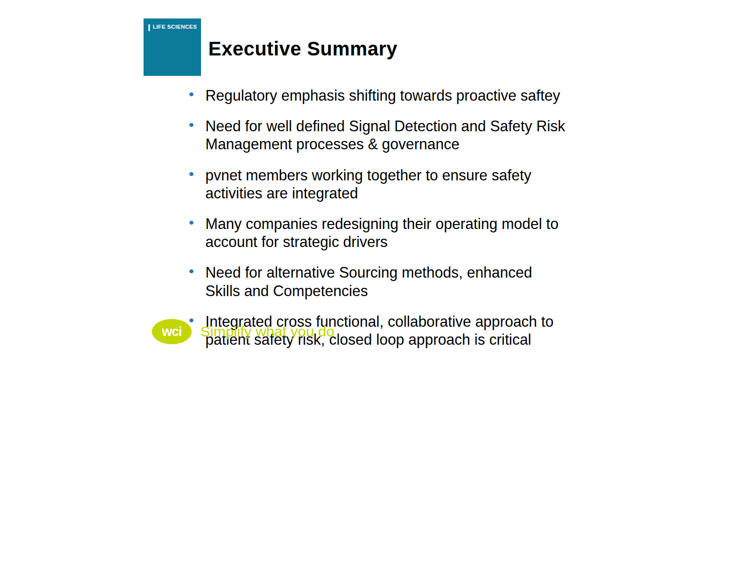LIFE SCIENCES
Executive Summary
Regulatory emphasis shifting towards proactive saftey
Need for well defined Signal Detection and Safety Risk Management processes & governance
pvnet members working together to ensure safety activities are integrated
Many companies redesigning their operating model to account for strategic drivers
Need for alternative Sourcing methods, enhanced Skills and Competencies
Integrated cross functional, collaborative approach to patient safety risk, closed loop approach is critical
wci
Simplify what you do